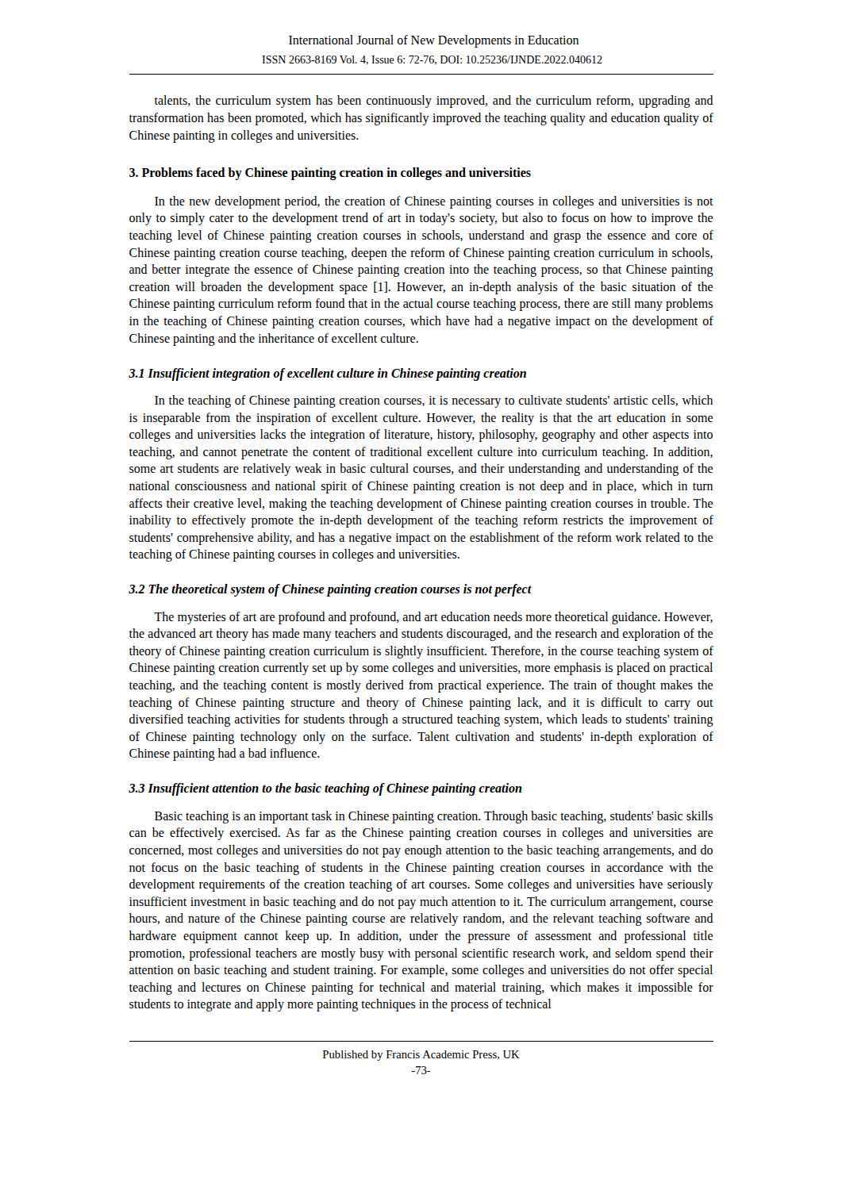International Journal of New Developments in Education
ISSN 2663-8169 Vol. 4, Issue 6: 72-76, DOI: 10.25236/IJNDE.2022.040612
talents, the curriculum system has been continuously improved, and the curriculum reform, upgrading and transformation has been promoted, which has significantly improved the teaching quality and education quality of Chinese painting in colleges and universities.
3. Problems faced by Chinese painting creation in colleges and universities
In the new development period, the creation of Chinese painting courses in colleges and universities is not only to simply cater to the development trend of art in today's society, but also to focus on how to improve the teaching level of Chinese painting creation courses in schools, understand and grasp the essence and core of Chinese painting creation course teaching, deepen the reform of Chinese painting creation curriculum in schools, and better integrate the essence of Chinese painting creation into the teaching process, so that Chinese painting creation will broaden the development space [1]. However, an in-depth analysis of the basic situation of the Chinese painting curriculum reform found that in the actual course teaching process, there are still many problems in the teaching of Chinese painting creation courses, which have had a negative impact on the development of Chinese painting and the inheritance of excellent culture.
3.1 Insufficient integration of excellent culture in Chinese painting creation
In the teaching of Chinese painting creation courses, it is necessary to cultivate students' artistic cells, which is inseparable from the inspiration of excellent culture. However, the reality is that the art education in some colleges and universities lacks the integration of literature, history, philosophy, geography and other aspects into teaching, and cannot penetrate the content of traditional excellent culture into curriculum teaching. In addition, some art students are relatively weak in basic cultural courses, and their understanding and understanding of the national consciousness and national spirit of Chinese painting creation is not deep and in place, which in turn affects their creative level, making the teaching development of Chinese painting creation courses in trouble. The inability to effectively promote the in-depth development of the teaching reform restricts the improvement of students' comprehensive ability, and has a negative impact on the establishment of the reform work related to the teaching of Chinese painting courses in colleges and universities.
3.2 The theoretical system of Chinese painting creation courses is not perfect
The mysteries of art are profound and profound, and art education needs more theoretical guidance. However, the advanced art theory has made many teachers and students discouraged, and the research and exploration of the theory of Chinese painting creation curriculum is slightly insufficient. Therefore, in the course teaching system of Chinese painting creation currently set up by some colleges and universities, more emphasis is placed on practical teaching, and the teaching content is mostly derived from practical experience. The train of thought makes the teaching of Chinese painting structure and theory of Chinese painting lack, and it is difficult to carry out diversified teaching activities for students through a structured teaching system, which leads to students' training of Chinese painting technology only on the surface. Talent cultivation and students' in-depth exploration of Chinese painting had a bad influence.
3.3 Insufficient attention to the basic teaching of Chinese painting creation
Basic teaching is an important task in Chinese painting creation. Through basic teaching, students' basic skills can be effectively exercised. As far as the Chinese painting creation courses in colleges and universities are concerned, most colleges and universities do not pay enough attention to the basic teaching arrangements, and do not focus on the basic teaching of students in the Chinese painting creation courses in accordance with the development requirements of the creation teaching of art courses. Some colleges and universities have seriously insufficient investment in basic teaching and do not pay much attention to it. The curriculum arrangement, course hours, and nature of the Chinese painting course are relatively random, and the relevant teaching software and hardware equipment cannot keep up. In addition, under the pressure of assessment and professional title promotion, professional teachers are mostly busy with personal scientific research work, and seldom spend their attention on basic teaching and student training. For example, some colleges and universities do not offer special teaching and lectures on Chinese painting for technical and material training, which makes it impossible for students to integrate and apply more painting techniques in the process of technical
Published by Francis Academic Press, UK
-73-